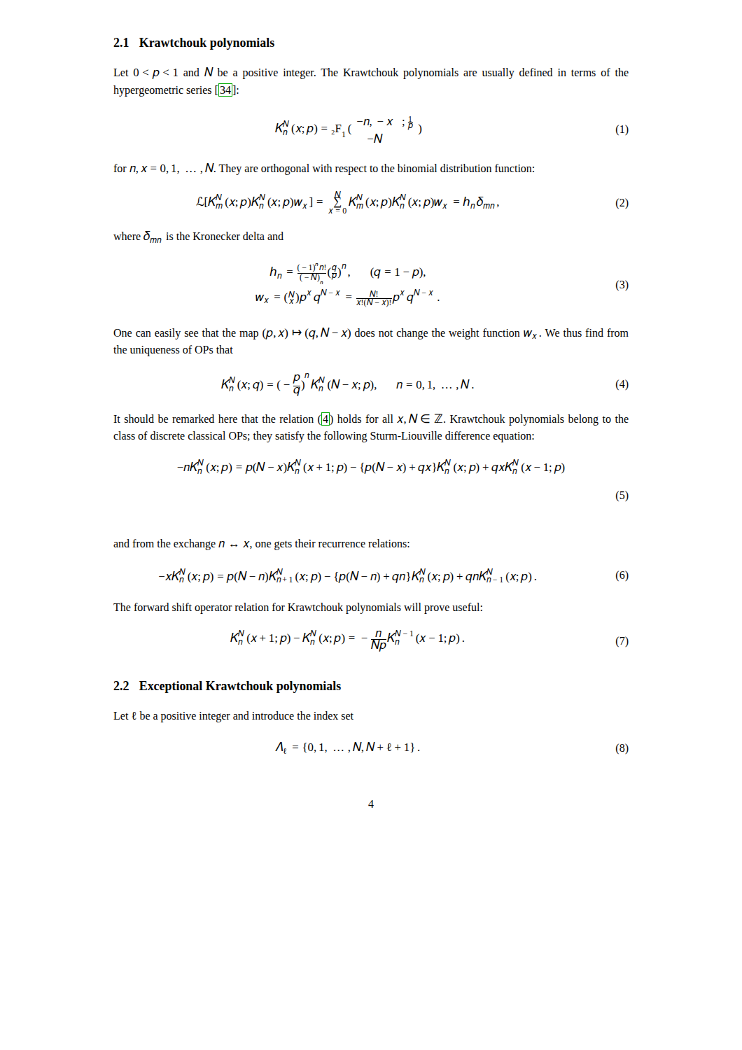2.1 Krawtchouk polynomials
Let 0<p<1 and N be a positive integer. The Krawtchouk polynomials are usually defined in terms of the hypergeometric series [34]:
KnN (x;p) = ₂F1 ( −n,−x;1p −N )
(1)
for n,x=0,1,…,N. They are orthogonal with respect to the binomial distribution function:
ℒ [ KmN(x;p) KnN(x;p) wx ] = ∑ x=0 N KmN(x;p) KnN(x;p) wx = hn δmn ,
(2)
where δmn is the Kronecker delta and
hn = (−1)nn! (−N)n (qp) n , (q=1−p) , wx = (Nx) px qN−x = N! x!(N−x)! px qN−x .
(3)
One can easily see that the map (p,x)↦(q,N−x) does not change the weight function wx. We thus find from the uniqueness of OPs that
KnN (x;q) = (−pq) n KnN (N−x;p) , n=0,1,…,N .
(4)
It should be remarked here that the relation (4) holds for all x,N∈ℤ. Krawtchouk polynomials belong to the class of discrete classical OPs; they satisfy the following Sturm-Liouville difference equation:
−n KnN(x;p) = p(N−x) KnN(x+1;p) − {p(N−x)+qx} KnN(x;p) + qx KnN(x−1;p)
(5)
and from the exchange n↔x, one gets their recurrence relations:
−x KnN(x;p) = p(N−n) Kn+1N(x;p) − {p(N−n)+qn} KnN(x;p) + qn Kn−1N(x;p) .
(6)
The forward shift operator relation for Krawtchouk polynomials will prove useful:
KnN (x+1;p) − KnN (x;p) = − nNp KnN−1 (x−1;p) .
(7)
2.2 Exceptional Krawtchouk polynomials
Let ℓ be a positive integer and introduce the index set
Λℓ = { 0,1,…,N,N+ℓ+1 } .
(8)
4